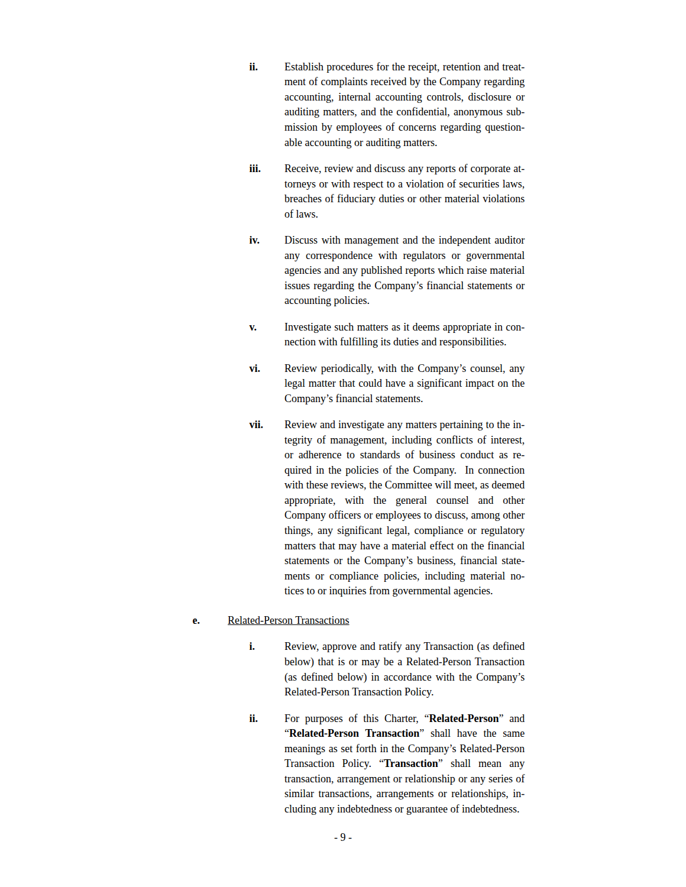ii.
Establish procedures for the receipt, retention and treatment of complaints received by the Company regarding accounting, internal accounting controls, disclosure or auditing matters, and the confidential, anonymous submission by employees of concerns regarding questionable accounting or auditing matters.
iii.
Receive, review and discuss any reports of corporate attorneys or with respect to a violation of securities laws, breaches of fiduciary duties or other material violations of laws.
iv.
Discuss with management and the independent auditor any correspondence with regulators or governmental agencies and any published reports which raise material issues regarding the Company’s financial statements or accounting policies.
v.
Investigate such matters as it deems appropriate in connection with fulfilling its duties and responsibilities.
vi.
Review periodically, with the Company’s counsel, any legal matter that could have a significant impact on the Company’s financial statements.
vii.
Review and investigate any matters pertaining to the integrity of management, including conflicts of interest, or adherence to standards of business conduct as required in the policies of the Company. In connection with these reviews, the Committee will meet, as deemed appropriate, with the general counsel and other Company officers or employees to discuss, among other things, any significant legal, compliance or regulatory matters that may have a material effect on the financial statements or the Company’s business, financial statements or compliance policies, including material notices to or inquiries from governmental agencies.
e.
Related-Person Transactions
i.
Review, approve and ratify any Transaction (as defined below) that is or may be a Related-Person Transaction (as defined below) in accordance with the Company’s Related-Person Transaction Policy.
ii.
For purposes of this Charter, “Related-Person” and “Related-Person Transaction” shall have the same meanings as set forth in the Company’s Related-Person Transaction Policy. “Transaction” shall mean any transaction, arrangement or relationship or any series of similar transactions, arrangements or relationships, including any indebtedness or guarantee of indebtedness.
- 9 -